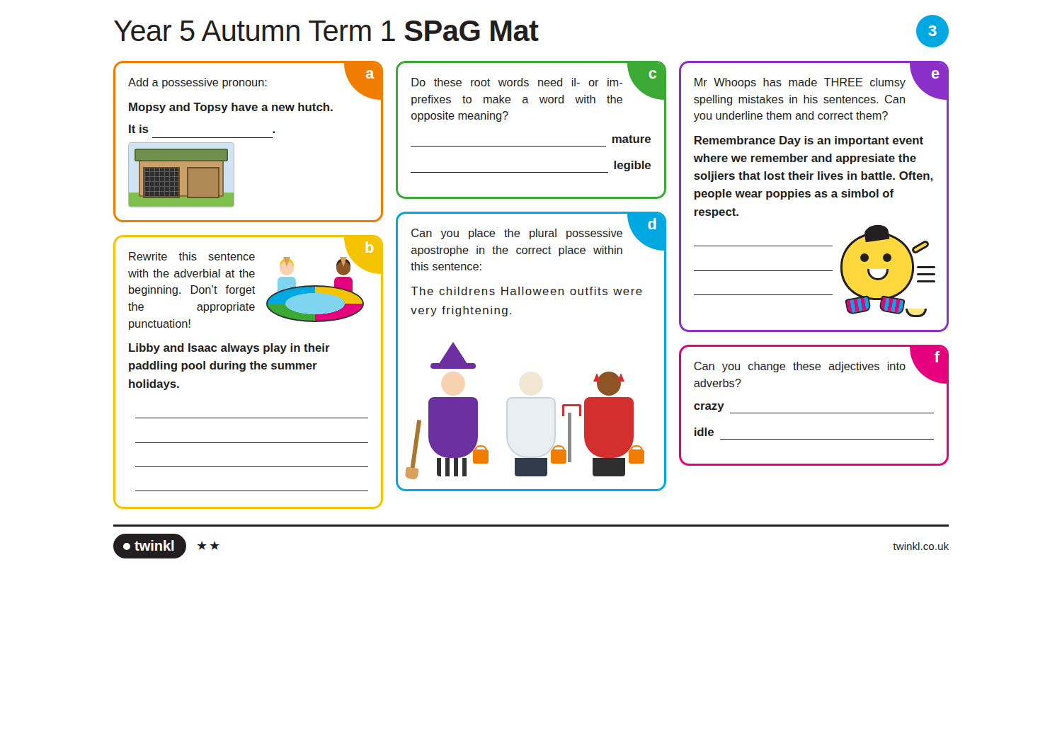Year 5 Autumn Term 1 SPaG Mat
3
a
Add a possessive pronoun:
Mopsy and Topsy have a new hutch.
It is .
b
Rewrite this sentence with the adverbial at the beginning. Don’t forget the appropriate punctuation!
Libby and Isaac always play in their paddling pool during the summer holidays.
c
Do these root words need il- or im- prefixes to make a word with the opposite meaning?
mature
legible
d
Can you place the plural possessive apostrophe in the correct place within this sentence:
The childrens Halloween outfits were very frightening.
e
Mr Whoops has made THREE clumsy spelling mistakes in his sentences. Can you underline them and correct them?
Remembrance Day is an important event where we remember and appresiate the soljiers that lost their lives in battle. Often, people wear poppies as a simbol of respect.
f
Can you change these adjectives into adverbs?
crazy
idle
twinkl ★★
twinkl.co.uk